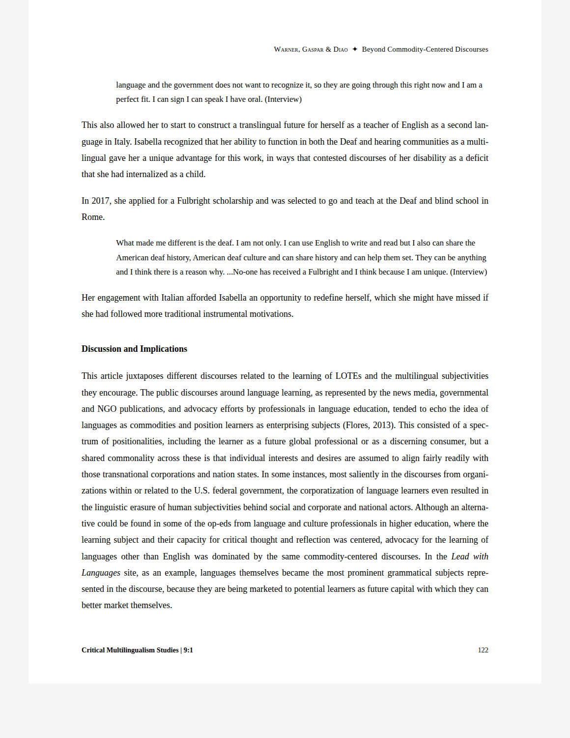Warner, Gaspar & Diao ✦ Beyond Commodity-Centered Discourses
language and the government does not want to recognize it, so they are going through this right now and I am a perfect fit. I can sign I can speak I have oral. (Interview)
This also allowed her to start to construct a translingual future for herself as a teacher of English as a second language in Italy. Isabella recognized that her ability to function in both the Deaf and hearing communities as a multilingual gave her a unique advantage for this work, in ways that contested discourses of her disability as a deficit that she had internalized as a child.
In 2017, she applied for a Fulbright scholarship and was selected to go and teach at the Deaf and blind school in Rome.
What made me different is the deaf. I am not only. I can use English to write and read but I also can share the American deaf history, American deaf culture and can share history and can help them set. They can be anything and I think there is a reason why. ...No-one has received a Fulbright and I think because I am unique. (Interview)
Her engagement with Italian afforded Isabella an opportunity to redefine herself, which she might have missed if she had followed more traditional instrumental motivations.
Discussion and Implications
This article juxtaposes different discourses related to the learning of LOTEs and the multilingual subjectivities they encourage. The public discourses around language learning, as represented by the news media, governmental and NGO publications, and advocacy efforts by professionals in language education, tended to echo the idea of languages as commodities and position learners as enterprising subjects (Flores, 2013). This consisted of a spectrum of positionalities, including the learner as a future global professional or as a discerning consumer, but a shared commonality across these is that individual interests and desires are assumed to align fairly readily with those transnational corporations and nation states. In some instances, most saliently in the discourses from organizations within or related to the U.S. federal government, the corporatization of language learners even resulted in the linguistic erasure of human subjectivities behind social and corporate and national actors. Although an alternative could be found in some of the op-eds from language and culture professionals in higher education, where the learning subject and their capacity for critical thought and reflection was centered, advocacy for the learning of languages other than English was dominated by the same commodity-centered discourses. In the Lead with Languages site, as an example, languages themselves became the most prominent grammatical subjects represented in the discourse, because they are being marketed to potential learners as future capital with which they can better market themselves.
Critical Multilingualism Studies | 9:1 122